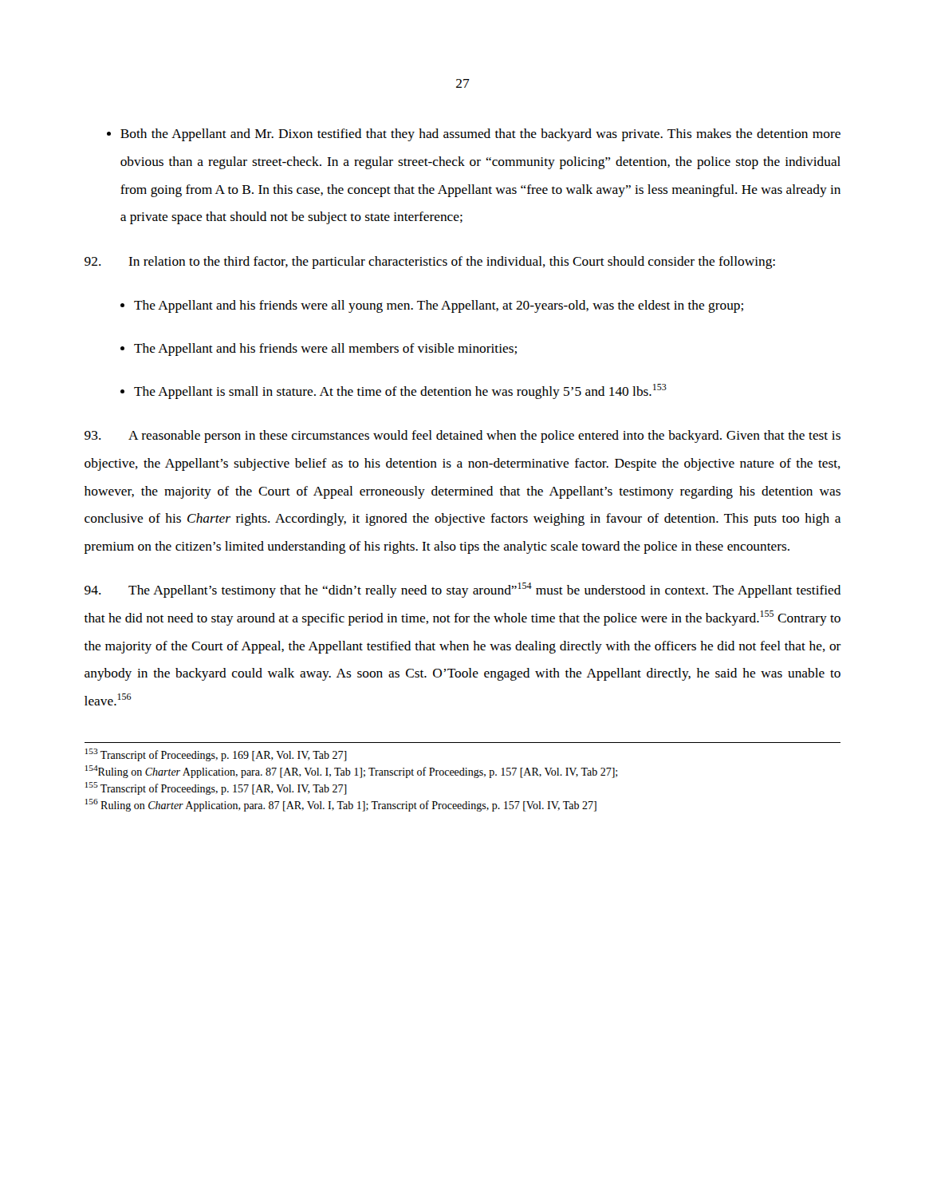27
Both the Appellant and Mr. Dixon testified that they had assumed that the backyard was private. This makes the detention more obvious than a regular street-check. In a regular street-check or “community policing” detention, the police stop the individual from going from A to B. In this case, the concept that the Appellant was “free to walk away” is less meaningful. He was already in a private space that should not be subject to state interference;
92. In relation to the third factor, the particular characteristics of the individual, this Court should consider the following:
The Appellant and his friends were all young men. The Appellant, at 20-years-old, was the eldest in the group;
The Appellant and his friends were all members of visible minorities;
The Appellant is small in stature. At the time of the detention he was roughly 5’5 and 140 lbs.153
93. A reasonable person in these circumstances would feel detained when the police entered into the backyard. Given that the test is objective, the Appellant’s subjective belief as to his detention is a non-determinative factor. Despite the objective nature of the test, however, the majority of the Court of Appeal erroneously determined that the Appellant’s testimony regarding his detention was conclusive of his Charter rights. Accordingly, it ignored the objective factors weighing in favour of detention. This puts too high a premium on the citizen’s limited understanding of his rights. It also tips the analytic scale toward the police in these encounters.
94. The Appellant’s testimony that he “didn’t really need to stay around”154 must be understood in context. The Appellant testified that he did not need to stay around at a specific period in time, not for the whole time that the police were in the backyard.155 Contrary to the majority of the Court of Appeal, the Appellant testified that when he was dealing directly with the officers he did not feel that he, or anybody in the backyard could walk away. As soon as Cst. O’Toole engaged with the Appellant directly, he said he was unable to leave.156
153 Transcript of Proceedings, p. 169 [AR, Vol. IV, Tab 27]
154Ruling on Charter Application, para. 87 [AR, Vol. I, Tab 1]; Transcript of Proceedings, p. 157 [AR, Vol. IV, Tab 27];
155 Transcript of Proceedings, p. 157 [AR, Vol. IV, Tab 27]
156 Ruling on Charter Application, para. 87 [AR, Vol. I, Tab 1]; Transcript of Proceedings, p. 157 [Vol. IV, Tab 27]